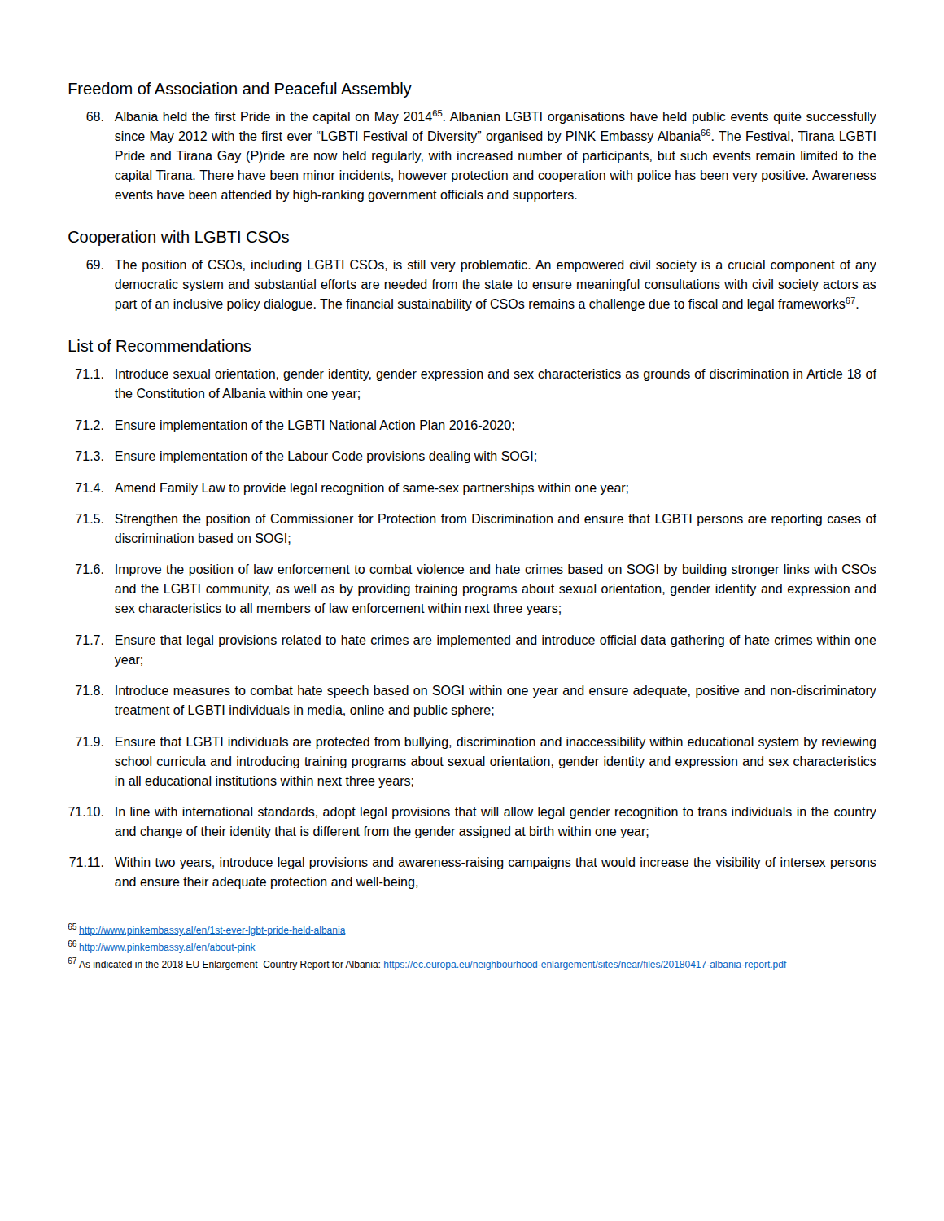Freedom of Association and Peaceful Assembly
68. Albania held the first Pride in the capital on May 201465. Albanian LGBTI organisations have held public events quite successfully since May 2012 with the first ever “LGBTI Festival of Diversity” organised by PINK Embassy Albania66. The Festival, Tirana LGBTI Pride and Tirana Gay (P)ride are now held regularly, with increased number of participants, but such events remain limited to the capital Tirana. There have been minor incidents, however protection and cooperation with police has been very positive. Awareness events have been attended by high-ranking government officials and supporters.
Cooperation with LGBTI CSOs
69. The position of CSOs, including LGBTI CSOs, is still very problematic. An empowered civil society is a crucial component of any democratic system and substantial efforts are needed from the state to ensure meaningful consultations with civil society actors as part of an inclusive policy dialogue. The financial sustainability of CSOs remains a challenge due to fiscal and legal frameworks67.
List of Recommendations
71.1. Introduce sexual orientation, gender identity, gender expression and sex characteristics as grounds of discrimination in Article 18 of the Constitution of Albania within one year;
71.2. Ensure implementation of the LGBTI National Action Plan 2016-2020;
71.3. Ensure implementation of the Labour Code provisions dealing with SOGI;
71.4. Amend Family Law to provide legal recognition of same-sex partnerships within one year;
71.5. Strengthen the position of Commissioner for Protection from Discrimination and ensure that LGBTI persons are reporting cases of discrimination based on SOGI;
71.6. Improve the position of law enforcement to combat violence and hate crimes based on SOGI by building stronger links with CSOs and the LGBTI community, as well as by providing training programs about sexual orientation, gender identity and expression and sex characteristics to all members of law enforcement within next three years;
71.7. Ensure that legal provisions related to hate crimes are implemented and introduce official data gathering of hate crimes within one year;
71.8. Introduce measures to combat hate speech based on SOGI within one year and ensure adequate, positive and non-discriminatory treatment of LGBTI individuals in media, online and public sphere;
71.9. Ensure that LGBTI individuals are protected from bullying, discrimination and inaccessibility within educational system by reviewing school curricula and introducing training programs about sexual orientation, gender identity and expression and sex characteristics in all educational institutions within next three years;
71.10. In line with international standards, adopt legal provisions that will allow legal gender recognition to trans individuals in the country and change of their identity that is different from the gender assigned at birth within one year;
71.11. Within two years, introduce legal provisions and awareness-raising campaigns that would increase the visibility of intersex persons and ensure their adequate protection and well-being,
65 http://www.pinkembassy.al/en/1st-ever-lgbt-pride-held-albania
66 http://www.pinkembassy.al/en/about-pink
67 As indicated in the 2018 EU Enlargement Country Report for Albania: https://ec.europa.eu/neighbourhood-enlargement/sites/near/files/20180417-albania-report.pdf